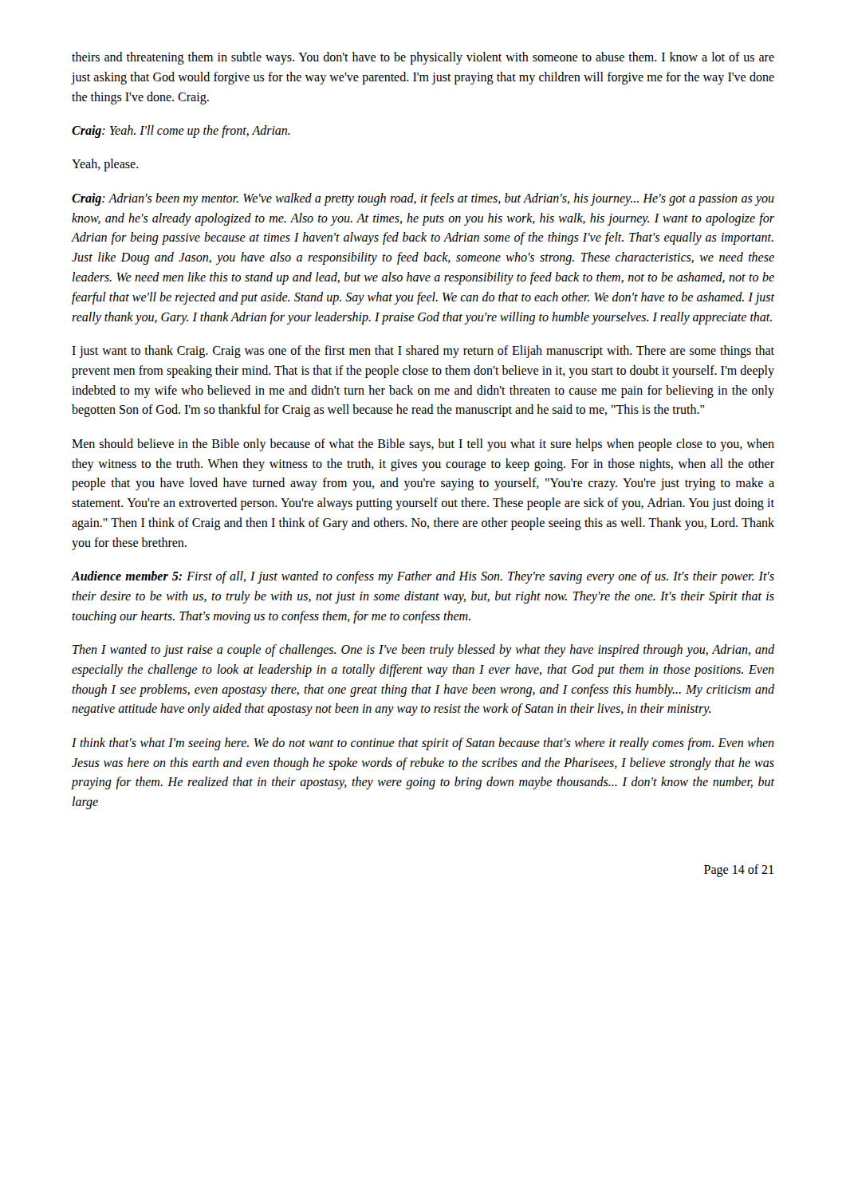theirs and threatening them in subtle ways. You don't have to be physically violent with someone to abuse them. I know a lot of us are just asking that God would forgive us for the way we've parented. I'm just praying that my children will forgive me for the way I've done the things I've done. Craig.
Craig: Yeah. I'll come up the front, Adrian.
Yeah, please.
Craig: Adrian's been my mentor. We've walked a pretty tough road, it feels at times, but Adrian's, his journey... He's got a passion as you know, and he's already apologized to me. Also to you. At times, he puts on you his work, his walk, his journey. I want to apologize for Adrian for being passive because at times I haven't always fed back to Adrian some of the things I've felt. That's equally as important. Just like Doug and Jason, you have also a responsibility to feed back, someone who's strong. These characteristics, we need these leaders. We need men like this to stand up and lead, but we also have a responsibility to feed back to them, not to be ashamed, not to be fearful that we'll be rejected and put aside. Stand up. Say what you feel. We can do that to each other. We don't have to be ashamed. I just really thank you, Gary. I thank Adrian for your leadership. I praise God that you're willing to humble yourselves. I really appreciate that.
I just want to thank Craig. Craig was one of the first men that I shared my return of Elijah manuscript with. There are some things that prevent men from speaking their mind. That is that if the people close to them don't believe in it, you start to doubt it yourself. I'm deeply indebted to my wife who believed in me and didn't turn her back on me and didn't threaten to cause me pain for believing in the only begotten Son of God. I'm so thankful for Craig as well because he read the manuscript and he said to me, "This is the truth."
Men should believe in the Bible only because of what the Bible says, but I tell you what it sure helps when people close to you, when they witness to the truth. When they witness to the truth, it gives you courage to keep going. For in those nights, when all the other people that you have loved have turned away from you, and you're saying to yourself, "You're crazy. You're just trying to make a statement. You're an extroverted person. You're always putting yourself out there. These people are sick of you, Adrian. You just doing it again." Then I think of Craig and then I think of Gary and others. No, there are other people seeing this as well. Thank you, Lord. Thank you for these brethren.
Audience member 5: First of all, I just wanted to confess my Father and His Son. They're saving every one of us. It's their power. It's their desire to be with us, to truly be with us, not just in some distant way, but, but right now. They're the one. It's their Spirit that is touching our hearts. That's moving us to confess them, for me to confess them.
Then I wanted to just raise a couple of challenges. One is I've been truly blessed by what they have inspired through you, Adrian, and especially the challenge to look at leadership in a totally different way than I ever have, that God put them in those positions. Even though I see problems, even apostasy there, that one great thing that I have been wrong, and I confess this humbly... My criticism and negative attitude have only aided that apostasy not been in any way to resist the work of Satan in their lives, in their ministry.
I think that's what I'm seeing here. We do not want to continue that spirit of Satan because that's where it really comes from. Even when Jesus was here on this earth and even though he spoke words of rebuke to the scribes and the Pharisees, I believe strongly that he was praying for them. He realized that in their apostasy, they were going to bring down maybe thousands... I don't know the number, but large
Page 14 of 21